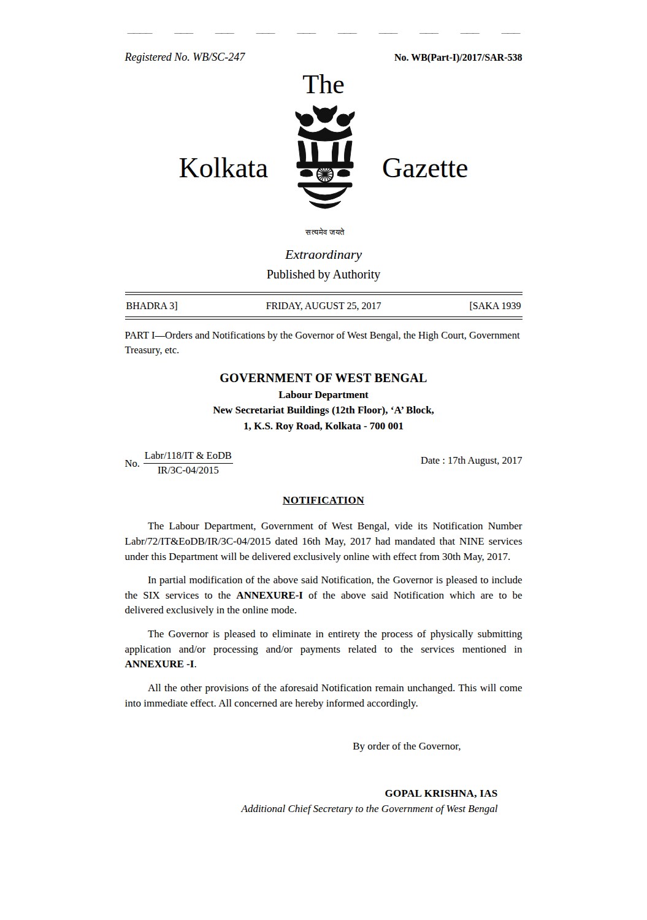———— ——— ——— ——— ——— ——— ——— ——— ——— ———
Registered No. WB/SC-247
No. WB(Part-I)/2017/SAR-538
The
Kolkata
सत्यमेव जयते
Gazette
Extraordinary
Published by Authority
BHADRA 3]
FRIDAY, AUGUST 25, 2017
[SAKA 1939
PART I—Orders and Notifications by the Governor of West Bengal, the High Court, Government Treasury, etc.
GOVERNMENT OF WEST BENGAL
Labour Department
New Secretariat Buildings (12th Floor), ‘A’ Block,
1, K.S. Roy Road, Kolkata - 700 001
No. Labr/118/IT & EoDB IR/3C-04/2015
Date : 17th August, 2017
NOTIFICATION
The Labour Department, Government of West Bengal, vide its Notification Number Labr/72/IT&EoDB/IR/3C-04/2015 dated 16th May, 2017 had mandated that NINE services under this Department will be delivered exclusively online with effect from 30th May, 2017.
In partial modification of the above said Notification, the Governor is pleased to include the SIX services to the ANNEXURE-I of the above said Notification which are to be delivered exclusively in the online mode.
The Governor is pleased to eliminate in entirety the process of physically submitting application and/or processing and/or payments related to the services mentioned in ANNEXURE -I.
All the other provisions of the aforesaid Notification remain unchanged. This will come into immediate effect. All concerned are hereby informed accordingly.
By order of the Governor,
GOPAL KRISHNA, IAS
Additional Chief Secretary to the Government of West Bengal